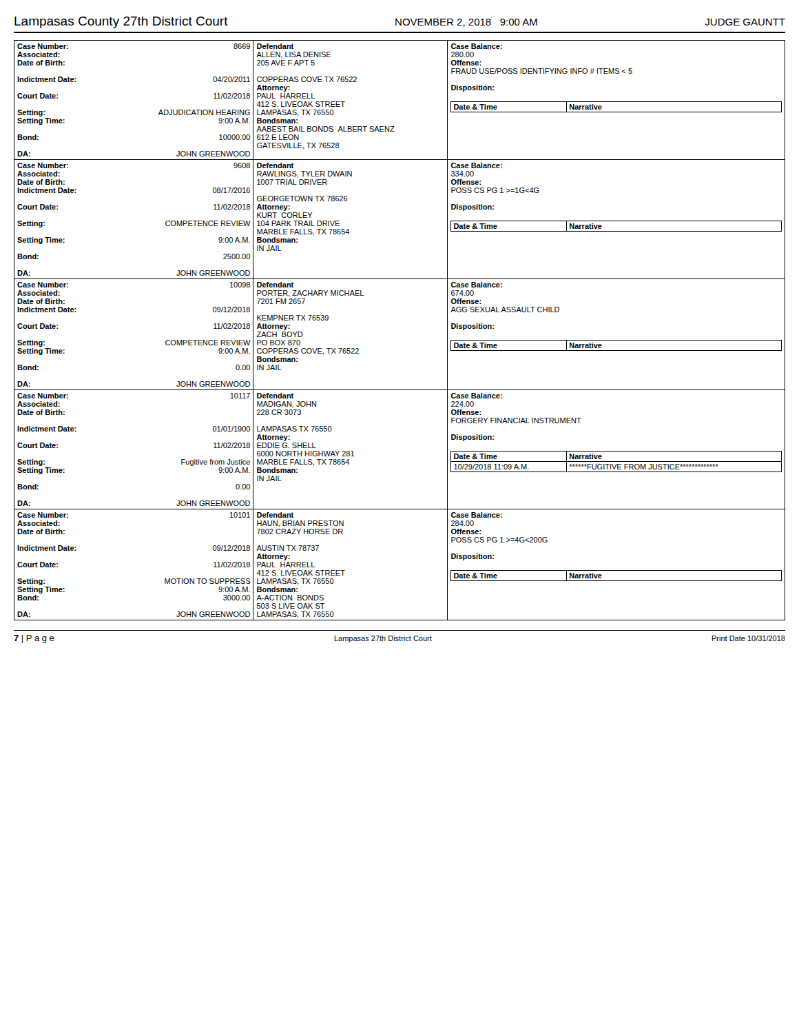Lampasas County 27th District Court
NOVEMBER 2, 2018 9:00 AM
JUDGE GAUNTT
| Case Number: 8669 Associated: Date of Birth: Indictment Date: 04/20/2011 Court Date: 11/02/2018 Setting: ADJUDICATION HEARING Setting Time: 9:00 A.M. Bond: 10000.00 DA: JOHN GREENWOOD | Defendant ALLEN, LISA DENISE 205 AVE F APT 5 COPPERAS COVE TX 76522 Attorney: PAUL HARRELL 412 S. LIVEOAK STREET LAMPASAS, TX 76550 Bondsman: AABEST BAIL BONDS ALBERT SAENZ 612 E LEON GATESVILLE, TX 76528 | Case Balance: 280.00 Offense: FRAUD USE/POSS IDENTIFYING INFO # ITEMS < 5 Disposition: / Date & Time / Narrative / / --- / --- / |
| Case Number: 9608 Associated: Date of Birth: Indictment Date: 08/17/2016 Court Date: 11/02/2018 Setting: COMPETENCE REVIEW Setting Time: 9:00 A.M. Bond: 2500.00 DA: JOHN GREENWOOD | Defendant RAWLINGS, TYLER DWAIN 1007 TRIAL DRIVER GEORGETOWN TX 78626 Attorney: KURT CORLEY 104 PARK TRAIL DRIVE MARBLE FALLS, TX 78654 Bondsman: IN JAIL | Case Balance: 334.00 Offense: POSS CS PG 1 >=1G<4G Disposition: / Date & Time / Narrative / / --- / --- / |
| Case Number: 10098 Associated: Date of Birth: Indictment Date: 09/12/2018 Court Date: 11/02/2018 Setting: COMPETENCE REVIEW Setting Time: 9:00 A.M. Bond: 0.00 DA: JOHN GREENWOOD | Defendant PORTER, ZACHARY MICHAEL 7201 FM 2657 KEMPNER TX 76539 Attorney: ZACH BOYD PO BOX 870 COPPERAS COVE, TX 76522 Bondsman: IN JAIL | Case Balance: 674.00 Offense: AGG SEXUAL ASSAULT CHILD Disposition: / Date & Time / Narrative / / --- / --- / |
| Case Number: 10117 Associated: Date of Birth: Indictment Date: 01/01/1900 Court Date: 11/02/2018 Setting: Fugitive from Justice Setting Time: 9:00 A.M. Bond: 0.00 DA: JOHN GREENWOOD | Defendant MADIGAN, JOHN 228 CR 3073 LAMPASAS TX 76550 Attorney: EDDIE G. SHELL 6000 NORTH HIGHWAY 281 MARBLE FALLS, TX 78654 Bondsman: IN JAIL | Case Balance: 224.00 Offense: FORGERY FINANCIAL INSTRUMENT Disposition: / Date & Time / Narrative / / --- / --- / / 10/29/2018 11:09 A.M. / ******FUGITIVE FROM JUSTICE************* / |
| Case Number: 10101 Associated: Date of Birth: Indictment Date: 09/12/2018 Court Date: 11/02/2018 Setting: MOTION TO SUPPRESS Setting Time: 9:00 A.M. Bond: 3000.00 DA: JOHN GREENWOOD | Defendant HAUN, BRIAN PRESTON 7802 CRAZY HORSE DR AUSTIN TX 78737 Attorney: PAUL HARRELL 412 S. LIVEOAK STREET LAMPASAS, TX 76550 Bondsman: A-ACTION BONDS 503 S LIVE OAK ST LAMPASAS, TX 76550 | Case Balance: 284.00 Offense: POSS CS PG 1 >=4G<200G Disposition: / Date & Time / Narrative / / --- / --- / |
7 | P a g e
Lampasas 27th District Court
Print Date 10/31/2018